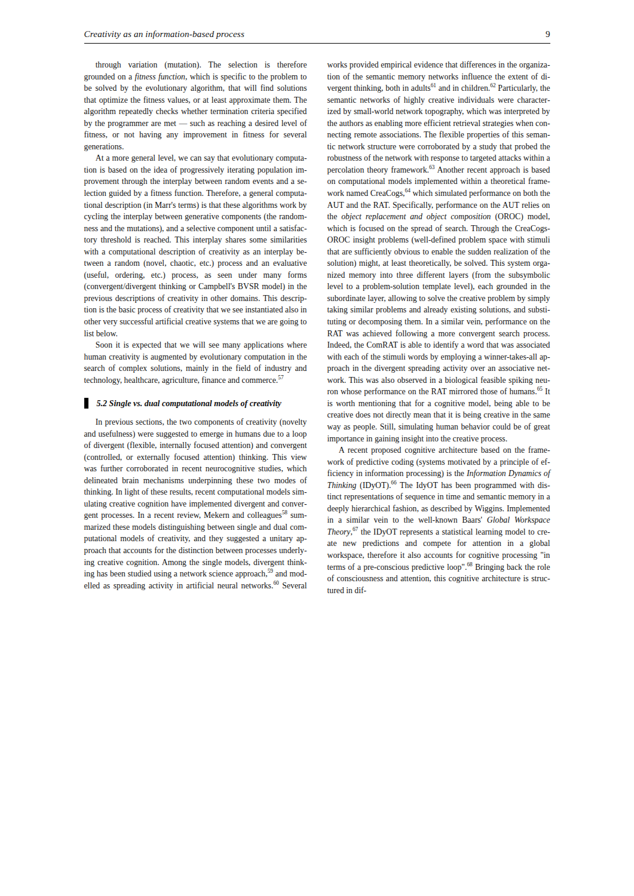Creativity as an information-based process 9
through variation (mutation). The selection is therefore grounded on a fitness function, which is specific to the problem to be solved by the evolutionary algorithm, that will find solutions that optimize the fitness values, or at least approximate them. The algorithm repeatedly checks whether termination criteria specified by the programmer are met — such as reaching a desired level of fitness, or not having any improvement in fitness for several generations.
At a more general level, we can say that evolutionary computation is based on the idea of progressively iterating population improvement through the interplay between random events and a selection guided by a fitness function. Therefore, a general computational description (in Marr's terms) is that these algorithms work by cycling the interplay between generative components (the randomness and the mutations), and a selective component until a satisfactory threshold is reached. This interplay shares some similarities with a computational description of creativity as an interplay between a random (novel, chaotic, etc.) process and an evaluative (useful, ordering, etc.) process, as seen under many forms (convergent/divergent thinking or Campbell's BVSR model) in the previous descriptions of creativity in other domains. This description is the basic process of creativity that we see instantiated also in other very successful artificial creative systems that we are going to list below.
Soon it is expected that we will see many applications where human creativity is augmented by evolutionary computation in the search of complex solutions, mainly in the field of industry and technology, healthcare, agriculture, finance and commerce.57
5.2 Single vs. dual computational models of creativity
In previous sections, the two components of creativity (novelty and usefulness) were suggested to emerge in humans due to a loop of divergent (flexible, internally focused attention) and convergent (controlled, or externally focused attention) thinking. This view was further corroborated in recent neurocognitive studies, which delineated brain mechanisms underpinning these two modes of thinking. In light of these results, recent computational models simulating creative cognition have implemented divergent and convergent processes. In a recent review, Mekern and colleagues58 summarized these models distinguishing between single and dual computational models of creativity, and they suggested a unitary approach that accounts for the distinction between processes underlying creative cognition. Among the single models, divergent thinking has been studied using a network science approach,59 and modelled as spreading activity in artificial neural networks.60 Several works provided empirical evidence that differences in the organization of the semantic memory networks influence the extent of divergent thinking, both in adults61 and in children.62 Particularly, the semantic networks of highly creative individuals were characterized by small-world network topography, which was interpreted by the authors as enabling more efficient retrieval strategies when connecting remote associations. The flexible properties of this semantic network structure were corroborated by a study that probed the robustness of the network with response to targeted attacks within a percolation theory framework.63 Another recent approach is based on computational models implemented within a theoretical framework named CreaCogs,64 which simulated performance on both the AUT and the RAT. Specifically, performance on the AUT relies on the object replacement and object composition (OROC) model, which is focused on the spread of search. Through the CreaCogs-OROC insight problems (well-defined problem space with stimuli that are sufficiently obvious to enable the sudden realization of the solution) might, at least theoretically, be solved. This system organized memory into three different layers (from the subsymbolic level to a problem-solution template level), each grounded in the subordinate layer, allowing to solve the creative problem by simply taking similar problems and already existing solutions, and substituting or decomposing them. In a similar vein, performance on the RAT was achieved following a more convergent search process. Indeed, the ComRAT is able to identify a word that was associated with each of the stimuli words by employing a winner-takes-all approach in the divergent spreading activity over an associative network. This was also observed in a biological feasible spiking neuron whose performance on the RAT mirrored those of humans.65 It is worth mentioning that for a cognitive model, being able to be creative does not directly mean that it is being creative in the same way as people. Still, simulating human behavior could be of great importance in gaining insight into the creative process.
A recent proposed cognitive architecture based on the framework of predictive coding (systems motivated by a principle of efficiency in information processing) is the Information Dynamics of Thinking (IDyOT).66 The IdyOT has been programmed with distinct representations of sequence in time and semantic memory in a deeply hierarchical fashion, as described by Wiggins. Implemented in a similar vein to the well-known Baars' Global Workspace Theory,67 the IDyOT represents a statistical learning model to create new predictions and compete for attention in a global workspace, therefore it also accounts for cognitive processing "in terms of a pre-conscious predictive loop".68 Bringing back the role of consciousness and attention, this cognitive architecture is structured in dif-